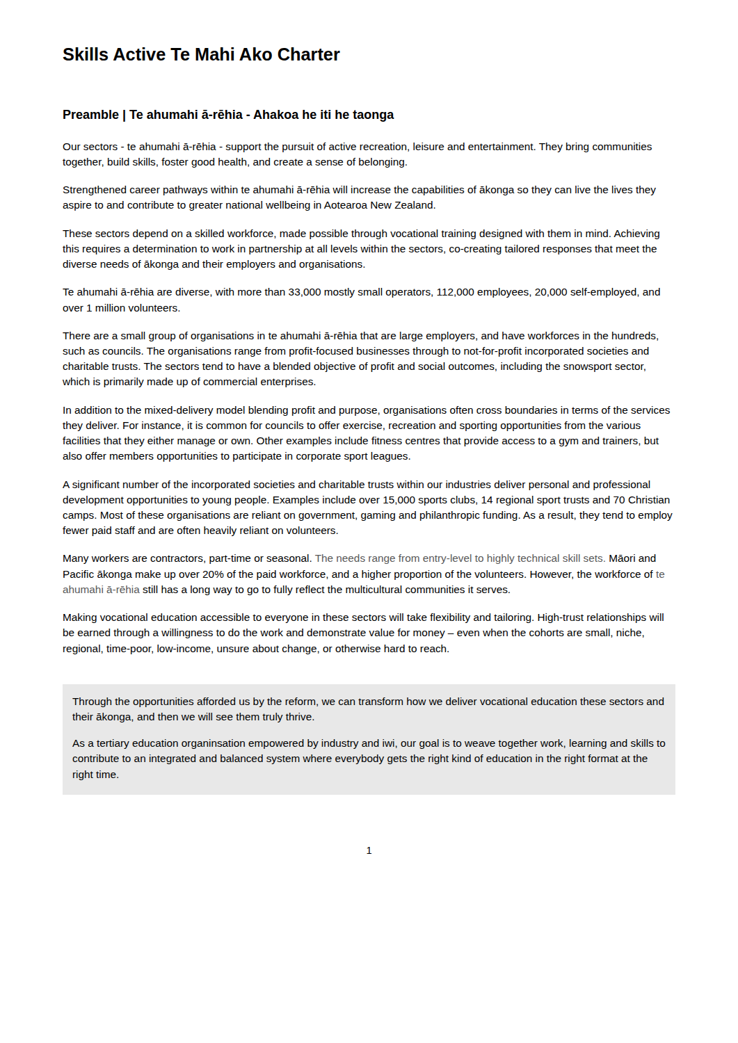Skills Active Te Mahi Ako Charter
Preamble | Te ahumahi ā-rēhia - Ahakoa he iti he taonga
Our sectors - te ahumahi ā-rēhia - support the pursuit of active recreation, leisure and entertainment. They bring communities together, build skills, foster good health, and create a sense of belonging.
Strengthened career pathways within te ahumahi ā-rēhia will increase the capabilities of ākonga so they can live the lives they aspire to and contribute to greater national wellbeing in Aotearoa New Zealand.
These sectors depend on a skilled workforce, made possible through vocational training designed with them in mind. Achieving this requires a determination to work in partnership at all levels within the sectors, co-creating tailored responses that meet the diverse needs of ākonga and their employers and organisations.
Te ahumahi ā-rēhia are diverse, with more than 33,000 mostly small operators, 112,000 employees, 20,000 self-employed, and over 1 million volunteers.
There are a small group of organisations in te ahumahi ā-rēhia that are large employers, and have workforces in the hundreds, such as councils. The organisations range from profit-focused businesses through to not-for-profit incorporated societies and charitable trusts. The sectors tend to have a blended objective of profit and social outcomes, including the snowsport sector, which is primarily made up of commercial enterprises.
In addition to the mixed-delivery model blending profit and purpose, organisations often cross boundaries in terms of the services they deliver. For instance, it is common for councils to offer exercise, recreation and sporting opportunities from the various facilities that they either manage or own. Other examples include fitness centres that provide access to a gym and trainers, but also offer members opportunities to participate in corporate sport leagues.
A significant number of the incorporated societies and charitable trusts within our industries deliver personal and professional development opportunities to young people. Examples include over 15,000 sports clubs, 14 regional sport trusts and 70 Christian camps. Most of these organisations are reliant on government, gaming and philanthropic funding. As a result, they tend to employ fewer paid staff and are often heavily reliant on volunteers.
Many workers are contractors, part-time or seasonal. The needs range from entry-level to highly technical skill sets. Māori and Pacific ākonga make up over 20% of the paid workforce, and a higher proportion of the volunteers. However, the workforce of te ahumahi ā-rēhia still has a long way to go to fully reflect the multicultural communities it serves.
Making vocational education accessible to everyone in these sectors will take flexibility and tailoring. High-trust relationships will be earned through a willingness to do the work and demonstrate value for money – even when the cohorts are small, niche, regional, time-poor, low-income, unsure about change, or otherwise hard to reach.
Through the opportunities afforded us by the reform, we can transform how we deliver vocational education these sectors and their ākonga, and then we will see them truly thrive.
As a tertiary education organinsation empowered by industry and iwi, our goal is to weave together work, learning and skills to contribute to an integrated and balanced system where everybody gets the right kind of education in the right format at the right time.
1